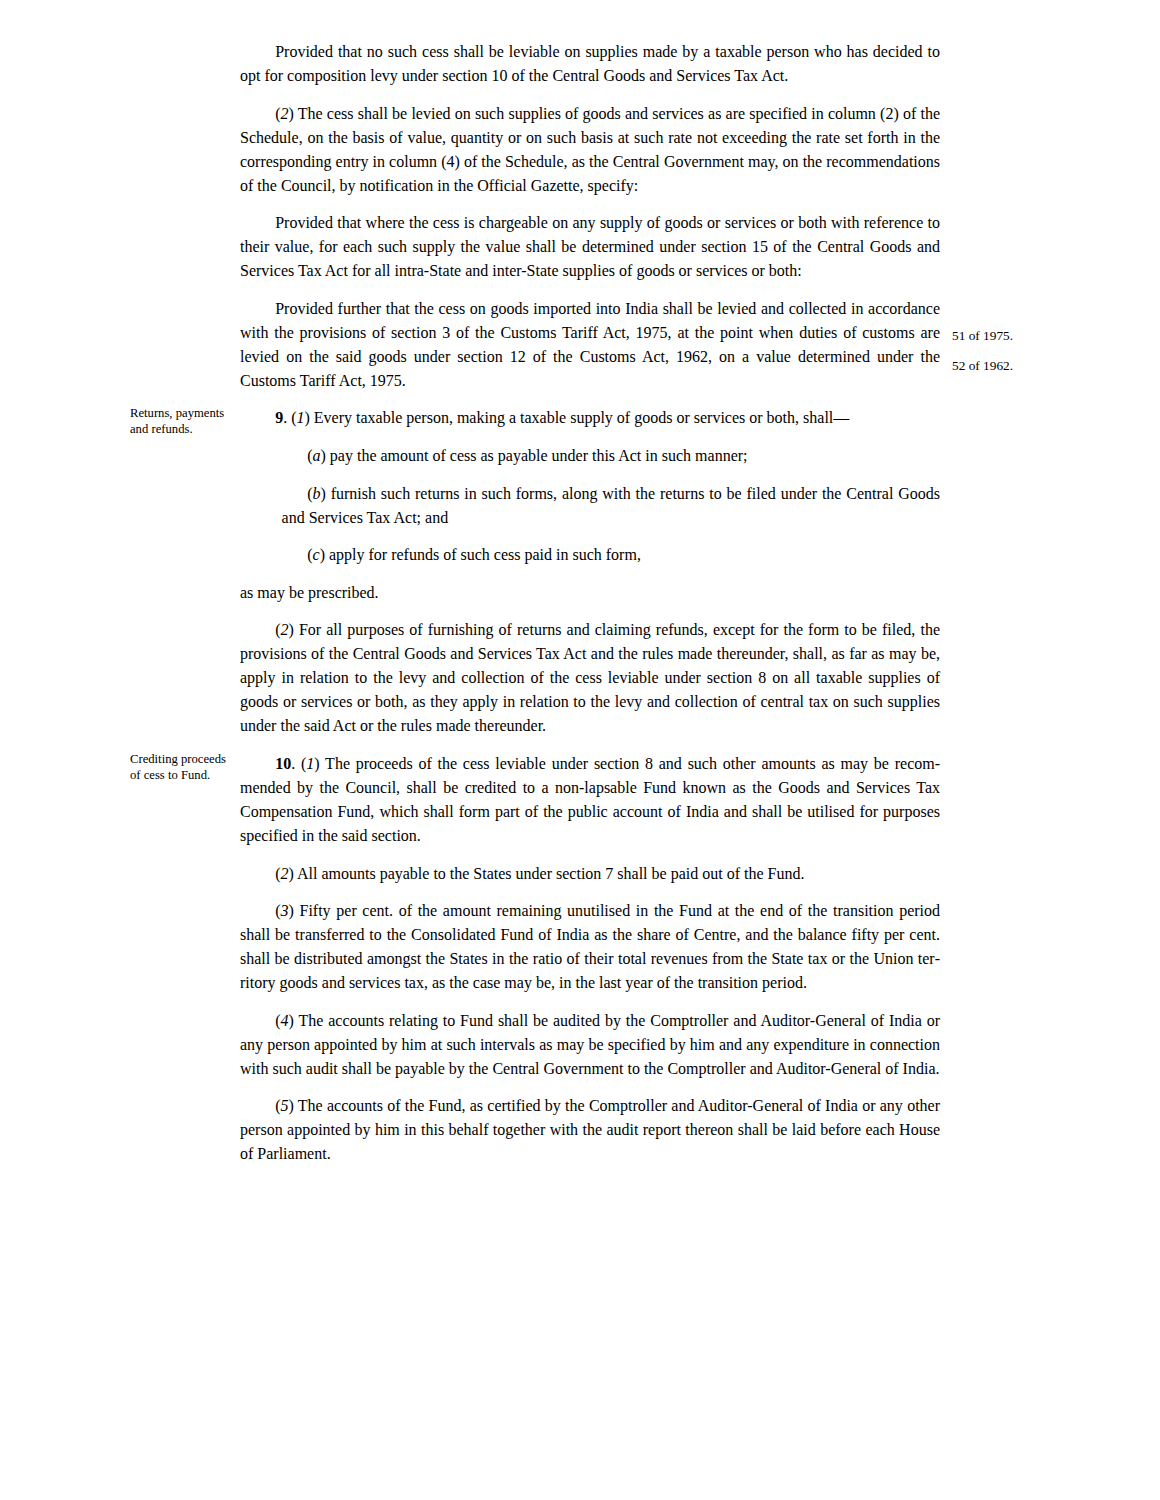Provided that no such cess shall be leviable on supplies made by a taxable person who has decided to opt for composition levy under section 10 of the Central Goods and Services Tax Act.
(2) The cess shall be levied on such supplies of goods and services as are specified in column (2) of the Schedule, on the basis of value, quantity or on such basis at such rate not exceeding the rate set forth in the corresponding entry in column (4) of the Schedule, as the Central Government may, on the recommendations of the Council, by notification in the Official Gazette, specify:
Provided that where the cess is chargeable on any supply of goods or services or both with reference to their value, for each such supply the value shall be determined under section 15 of the Central Goods and Services Tax Act for all intra-State and inter-State supplies of goods or services or both:
Provided further that the cess on goods imported into India shall be levied and collected in accordance with the provisions of section 3 of the Customs Tariff Act, 1975, at the point when duties of customs are levied on the said goods under section 12 of the Customs Act, 1962, on a value determined under the Customs Tariff Act, 1975.
51 of 1975.
52 of 1962.
Returns, payments and refunds.
9. (1) Every taxable person, making a taxable supply of goods or services or both, shall—
(a) pay the amount of cess as payable under this Act in such manner;
(b) furnish such returns in such forms, along with the returns to be filed under the Central Goods and Services Tax Act; and
(c) apply for refunds of such cess paid in such form,
as may be prescribed.
(2) For all purposes of furnishing of returns and claiming refunds, except for the form to be filed, the provisions of the Central Goods and Services Tax Act and the rules made thereunder, shall, as far as may be, apply in relation to the levy and collection of the cess leviable under section 8 on all taxable supplies of goods or services or both, as they apply in relation to the levy and collection of central tax on such supplies under the said Act or the rules made thereunder.
Crediting proceeds of cess to Fund.
10. (1) The proceeds of the cess leviable under section 8 and such other amounts as may be recommended by the Council, shall be credited to a non-lapsable Fund known as the Goods and Services Tax Compensation Fund, which shall form part of the public account of India and shall be utilised for purposes specified in the said section.
(2) All amounts payable to the States under section 7 shall be paid out of the Fund.
(3) Fifty per cent. of the amount remaining unutilised in the Fund at the end of the transition period shall be transferred to the Consolidated Fund of India as the share of Centre, and the balance fifty per cent. shall be distributed amongst the States in the ratio of their total revenues from the State tax or the Union territory goods and services tax, as the case may be, in the last year of the transition period.
(4) The accounts relating to Fund shall be audited by the Comptroller and Auditor-General of India or any person appointed by him at such intervals as may be specified by him and any expenditure in connection with such audit shall be payable by the Central Government to the Comptroller and Auditor-General of India.
(5) The accounts of the Fund, as certified by the Comptroller and Auditor-General of India or any other person appointed by him in this behalf together with the audit report thereon shall be laid before each House of Parliament.